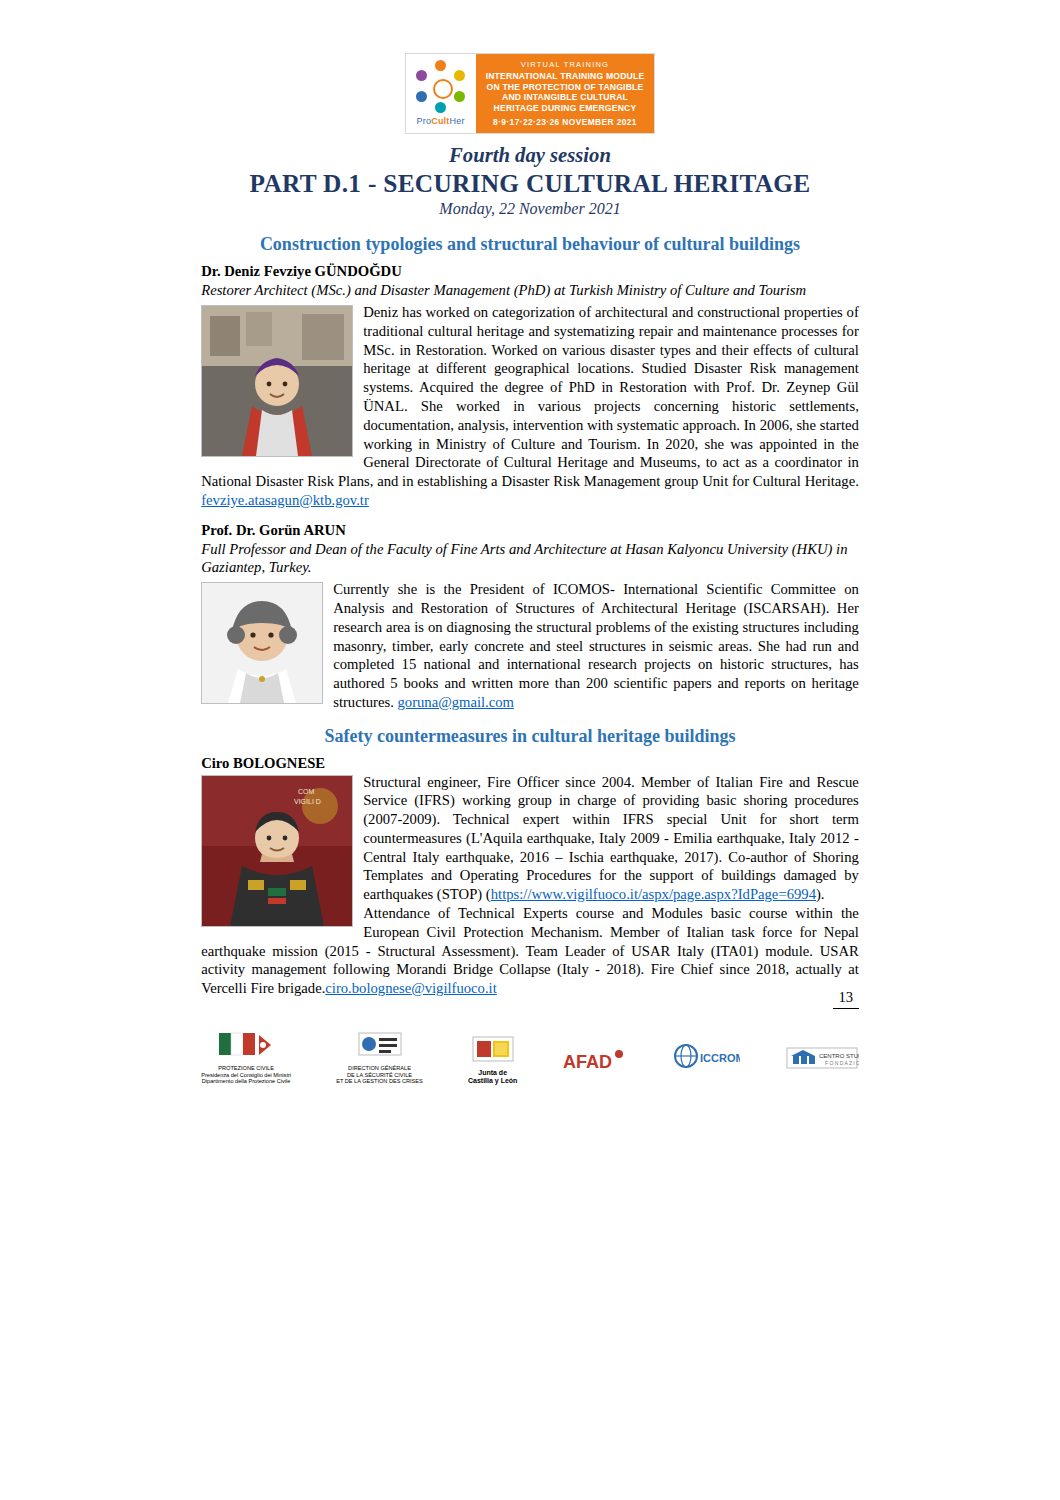ProCult Her
VIRTUAL TRAINING
INTERNATIONAL TRAINING MODULE
ON THE PROTECTION OF TANGIBLE
AND INTANGIBLE CULTURAL
HERITAGE DURING EMERGENCY
8·9·17·22·23·26 NOVEMBER 2021
Fourth day session
PART D.1 - SECURING CULTURAL HERITAGE
Monday, 22 November 2021
Construction typologies and structural behaviour of cultural buildings
Dr. Deniz Fevziye GÜNDOĞDU
Restorer Architect (MSc.) and Disaster Management (PhD) at Turkish Ministry of Culture and Tourism
Deniz has worked on categorization of architectural and constructional properties of traditional cultural heritage and systematizing repair and maintenance processes for MSc. in Restoration. Worked on various disaster types and their effects of cultural heritage at different geographical locations. Studied Disaster Risk management systems. Acquired the degree of PhD in Restoration with Prof. Dr. Zeynep Gül ÜNAL. She worked in various projects concerning historic settlements, documentation, analysis, intervention with systematic approach. In 2006, she started working in Ministry of Culture and Tourism. In 2020, she was appointed in the General Directorate of Cultural Heritage and Museums, to act as a coordinator in National Disaster Risk Plans, and in establishing a Disaster Risk Management group Unit for Cultural Heritage. fevziye.atasagun@ktb.gov.tr
Prof. Dr. Gorün ARUN
Full Professor and Dean of the Faculty of Fine Arts and Architecture at Hasan Kalyoncu University (HKU) in Gaziantep, Turkey.
Currently she is the President of ICOMOS- International Scientific Committee on Analysis and Restoration of Structures of Architectural Heritage (ISCARSAH). Her research area is on diagnosing the structural problems of the existing structures including masonry, timber, early concrete and steel structures in seismic areas. She had run and completed 15 national and international research projects on historic structures, has authored 5 books and written more than 200 scientific papers and reports on heritage structures. goruna@gmail.com
Safety countermeasures in cultural heritage buildings
Ciro BOLOGNESE
COM VIGILI D
Structural engineer, Fire Officer since 2004. Member of Italian Fire and Rescue Service (IFRS) working group in charge of providing basic shoring procedures (2007-2009). Technical expert within IFRS special Unit for short term countermeasures (L'Aquila earthquake, Italy 2009 - Emilia earthquake, Italy 2012 - Central Italy earthquake, 2016 – Ischia earthquake, 2017). Co-author of Shoring Templates and Operating Procedures for the support of buildings damaged by earthquakes (STOP) (https://www.vigilfuoco.it/aspx/page.aspx?IdPage=6994).
Attendance of Technical Experts course and Modules basic course within the European Civil Protection Mechanism. Member of Italian task force for Nepal earthquake mission (2015 - Structural Assessment). Team Leader of USAR Italy (ITA01) module. USAR activity management following Morandi Bridge Collapse (Italy - 2018). Fire Chief since 2018, actually at Vercelli Fire brigade.ciro.bolognese@vigilfuoco.it
13
PROTEZIONE CIVILE
Presidenza del Consiglio dei Ministri
Dipartimento della Protezione Civile
DIRECTION GÉNÉRALE
DE LA SÉCURITÉ CIVILE
ET DE LA GESTION DES CRISES
Junta de
Castilla y León
AFAD
ICCROM
CENTRO STUDI VILLA MONTESCA F O N D A Z I O N E